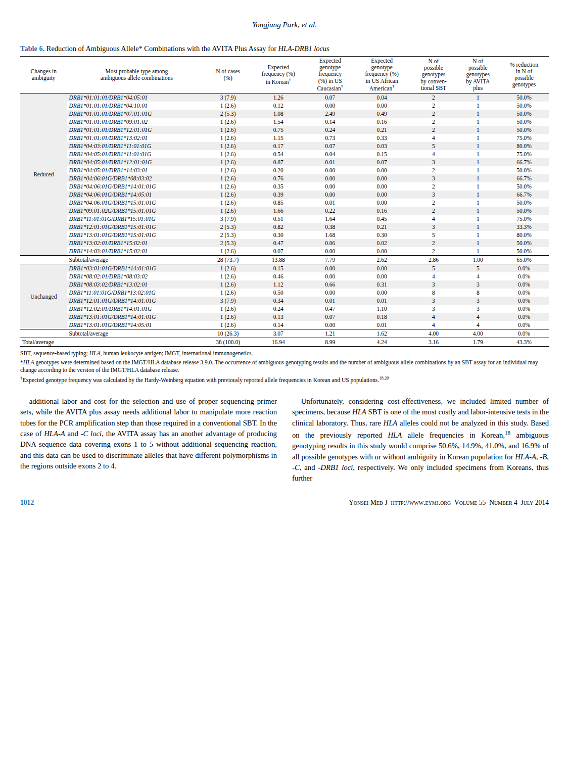Yongjung Park, et al.
Table 6. Reduction of Ambiguous Allele* Combinations with the AVITA Plus Assay for HLA-DRB1 locus
| Changes in ambiguity | Most probable type among ambiguous allele combinations | N of cases (%) | Expected frequency (%) in Korean † | Expected genotype frequency (%) in US Caucasian † | Expected genotype frequency (%) in US African American † | N of possible genotypes by conven- tional SBT | N of possible genotypes by AVITA plus | % reduction in N of possible genotypes |
| --- | --- | --- | --- | --- | --- | --- | --- | --- |
| Reduced | DRB1*01:01:01/DRB1*04:05:01 | 3 (7.9) | 1.26 | 0.07 | 0.04 | 2 | 1 | 50.0% |
| DRB1*01:01:01/DRB1*04:10:01 | 1 (2.6) | 0.12 | 0.00 | 0.00 | 2 | 1 | 50.0% |
| DRB1*01:01:01/DRB1*07:01:01G | 2 (5.3) | 1.08 | 2.49 | 0.49 | 2 | 1 | 50.0% |
| DRB1*01:01:01/DRB1*09:01:02 | 1 (2.6) | 1.54 | 0.14 | 0.16 | 2 | 1 | 50.0% |
| DRB1*01:01:01/DRB1*12:01:01G | 1 (2.6) | 0.75 | 0.24 | 0.21 | 2 | 1 | 50.0% |
| DRB1*01:01:01/DRB1*13:02:01 | 1 (2.6) | 1.15 | 0.73 | 0.33 | 4 | 1 | 75.0% |
| DRB1*04:03:01/DRB1*11:01:01G | 1 (2.6) | 0.17 | 0.07 | 0.03 | 5 | 1 | 80.0% |
| DRB1*04:05:01/DRB1*11:01:01G | 1 (2.6) | 0.54 | 0.04 | 0.15 | 4 | 1 | 75.0% |
| DRB1*04:05:01/DRB1*12:01:01G | 1 (2.6) | 0.87 | 0.01 | 0.07 | 3 | 1 | 66.7% |
| DRB1*04:05:01/DRB1*14:03:01 | 1 (2.6) | 0.20 | 0.00 | 0.00 | 2 | 1 | 50.0% |
| DRB1*04:06:01G/DRB1*08:03:02 | 1 (2.6) | 0.76 | 0.00 | 0.00 | 3 | 1 | 66.7% |
| DRB1*04:06:01G/DRB1*14:01:01G | 1 (2.6) | 0.35 | 0.00 | 0.00 | 2 | 1 | 50.0% |
| DRB1*04:06:01G/DRB1*14:05:01 | 1 (2.6) | 0.39 | 0.00 | 0.00 | 3 | 1 | 66.7% |
| DRB1*04:06:01G/DRB1*15:01:01G | 1 (2.6) | 0.85 | 0.01 | 0.00 | 2 | 1 | 50.0% |
| DRB1*09:01:02G/DRB1*15:01:01G | 1 (2.6) | 1.66 | 0.22 | 0.16 | 2 | 1 | 50.0% |
| DRB1*11:01:01G/DRB1*15:01:01G | 3 (7.9) | 0.51 | 1.64 | 0.45 | 4 | 1 | 75.0% |
| DRB1*12:01:01G/DRB1*15:01:01G | 2 (5.3) | 0.82 | 0.38 | 0.21 | 3 | 1 | 33.3% |
| DRB1*13:01:01G/DRB1*15:01:01G | 2 (5.3) | 0.30 | 1.68 | 0.30 | 5 | 1 | 80.0% |
| DRB1*13:02:01/DRB1*15:02:01 | 2 (5.3) | 0.47 | 0.06 | 0.02 | 2 | 1 | 50.0% |
| DRB1*14:03:01/DRB1*15:02:01 | 1 (2.6) | 0.07 | 0.00 | 0.00 | 2 | 1 | 50.0% |
| | Subtotal/average | 28 (73.7) | 13.88 | 7.79 | 2.62 | 2.86 | 1.00 | 65.0% |
| Unchanged | DRB1*03:01:01G/DRB1*14:01:01G | 1 (2.6) | 0.15 | 0.00 | 0.00 | 5 | 5 | 0.0% |
| DRB1*08:02:01/DRB1*08:03:02 | 1 (2.6) | 0.46 | 0.00 | 0.00 | 4 | 4 | 0.0% |
| DRB1*08:03:02/DRB1*13:02:01 | 1 (2.6) | 1.12 | 0.66 | 0.31 | 3 | 3 | 0.0% |
| DRB1*11:01:01G/DRB1*13:02:01G | 1 (2.6) | 0.50 | 0.00 | 0.00 | 8 | 8 | 0.0% |
| DRB1*12:01:01G/DRB1*14:01:01G | 3 (7.9) | 0.34 | 0.01 | 0.01 | 3 | 3 | 0.0% |
| DRB1*12:02:01/DRB1*14:01:01G | 1 (2.6) | 0.24 | 0.47 | 1.10 | 3 | 3 | 0.0% |
| DRB1*13:01:01G/DRB1*14:01:01G | 1 (2.6) | 0.13 | 0.07 | 0.18 | 4 | 4 | 0.0% |
| DRB1*13:01:01G/DRB1*14:05:01 | 1 (2.6) | 0.14 | 0.00 | 0.01 | 4 | 4 | 0.0% |
| | Subtotal/average | 10 (26.3) | 3.07 | 1.21 | 1.62 | 4.00 | 4.00 | 0.0% |
| Total/average | 38 (100.0) | 16.94 | 8.99 | 4.24 | 3.16 | 1.79 | 43.3% |
SBT, sequence-based typing; HLA, human leukocyte antigen; IMGT, international immunogenetics.
*HLA genotypes were determined based on the IMGT/HLA database release 3.9.0. The occurrence of ambiguous genotyping results and the number of ambiguous allele combinations by an SBT assay for an individual may change according to the version of the IMGT/HLA database release.
†Expected genotype frequency was calculated by the Hardy-Weinberg equation with previously reported allele frequencies in Korean and US populations.18,20
additional labor and cost for the selection and use of proper sequencing primer sets, while the AVITA plus assay needs additional labor to manipulate more reaction tubes for the PCR amplification step than those required in a conventional SBT. In the case of HLA-A and -C loci, the AVITA assay has an another advantage of producing DNA sequence data covering exons 1 to 5 without additional sequencing reaction, and this data can be used to discriminate alleles that have different polymorphisms in the regions outside exons 2 to 4.
Unfortunately, considering cost-effectiveness, we included limited number of specimens, because HLA SBT is one of the most costly and labor-intensive tests in the clinical laboratory. Thus, rare HLA alleles could not be analyzed in this study. Based on the previously reported HLA allele frequencies in Korean,18 ambiguous genotyping results in this study would comprise 50.6%, 14.9%, 41.0%, and 16.9% of all possible genotypes with or without ambiguity in Korean population for HLA-A, -B, -C, and -DRB1 loci, respectively. We only included specimens from Koreans, thus further
1012
Yonsei Med J http://www.eymj.org Volume 55 Number 4 July 2014